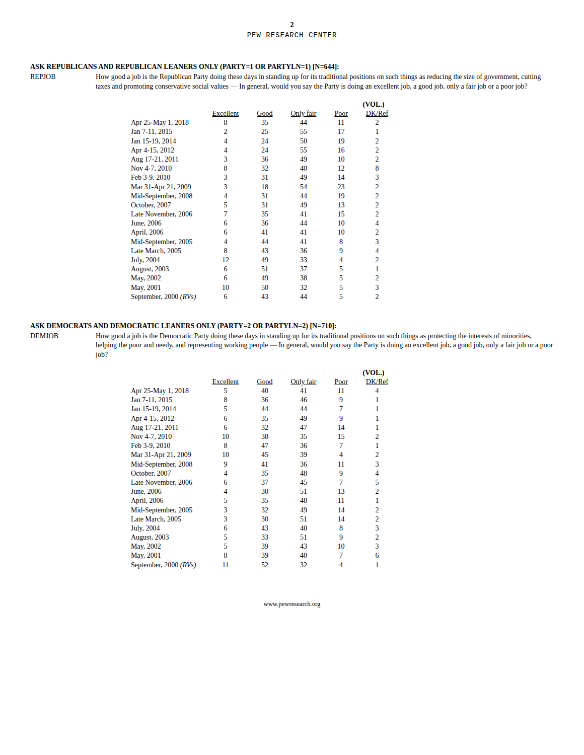2
PEW RESEARCH CENTER
ASK REPUBLICANS AND REPUBLICAN LEANERS ONLY (PARTY=1 OR PARTYLN=1) [N=644]:
REPJOB
How good a job is the Republican Party doing these days in standing up for its traditional positions on such things as reducing the size of government, cutting taxes and promoting conservative social values — In general, would you say the Party is doing an excellent job, a good job, only a fair job or a poor job?
| | | | | | (VOL.) |
| | Excellent | Good | Only fair | Poor | DK/Ref |
| Apr 25-May 1, 2018 | 8 | 35 | 44 | 11 | 2 |
| Jan 7-11, 2015 | 2 | 25 | 55 | 17 | 1 |
| Jan 15-19, 2014 | 4 | 24 | 50 | 19 | 2 |
| Apr 4-15, 2012 | 4 | 24 | 55 | 16 | 2 |
| Aug 17-21, 2011 | 3 | 36 | 49 | 10 | 2 |
| Nov 4-7, 2010 | 8 | 32 | 40 | 12 | 8 |
| Feb 3-9, 2010 | 3 | 31 | 49 | 14 | 3 |
| Mar 31-Apr 21, 2009 | 3 | 18 | 54 | 23 | 2 |
| Mid-September, 2008 | 4 | 31 | 44 | 19 | 2 |
| October, 2007 | 5 | 31 | 49 | 13 | 2 |
| Late November, 2006 | 7 | 35 | 41 | 15 | 2 |
| June, 2006 | 6 | 36 | 44 | 10 | 4 |
| April, 2006 | 6 | 41 | 41 | 10 | 2 |
| Mid-September, 2005 | 4 | 44 | 41 | 8 | 3 |
| Late March, 2005 | 8 | 43 | 36 | 9 | 4 |
| July, 2004 | 12 | 49 | 33 | 4 | 2 |
| August, 2003 | 6 | 51 | 37 | 5 | 1 |
| May, 2002 | 6 | 49 | 38 | 5 | 2 |
| May, 2001 | 10 | 50 | 32 | 5 | 3 |
| September, 2000 (RVs) | 6 | 43 | 44 | 5 | 2 |
ASK DEMOCRATS AND DEMOCRATIC LEANERS ONLY (PARTY=2 OR PARTYLN=2) [N=710]:
DEMJOB
How good a job is the Democratic Party doing these days in standing up for its traditional positions on such things as protecting the interests of minorities, helping the poor and needy, and representing working people — In general, would you say the Party is doing an excellent job, a good job, only a fair job or a poor job?
| | | | | | (VOL.) |
| | Excellent | Good | Only fair | Poor | DK/Ref |
| Apr 25-May 1, 2018 | 5 | 40 | 41 | 11 | 4 |
| Jan 7-11, 2015 | 8 | 36 | 46 | 9 | 1 |
| Jan 15-19, 2014 | 5 | 44 | 44 | 7 | 1 |
| Apr 4-15, 2012 | 6 | 35 | 49 | 9 | 1 |
| Aug 17-21, 2011 | 6 | 32 | 47 | 14 | 1 |
| Nov 4-7, 2010 | 10 | 38 | 35 | 15 | 2 |
| Feb 3-9, 2010 | 8 | 47 | 36 | 7 | 1 |
| Mar 31-Apr 21, 2009 | 10 | 45 | 39 | 4 | 2 |
| Mid-September, 2008 | 9 | 41 | 36 | 11 | 3 |
| October, 2007 | 4 | 35 | 48 | 9 | 4 |
| Late November, 2006 | 6 | 37 | 45 | 7 | 5 |
| June, 2006 | 4 | 30 | 51 | 13 | 2 |
| April, 2006 | 5 | 35 | 48 | 11 | 1 |
| Mid-September, 2005 | 3 | 32 | 49 | 14 | 2 |
| Late March, 2005 | 3 | 30 | 51 | 14 | 2 |
| July, 2004 | 6 | 43 | 40 | 8 | 3 |
| August, 2003 | 5 | 33 | 51 | 9 | 2 |
| May, 2002 | 5 | 39 | 43 | 10 | 3 |
| May, 2001 | 8 | 39 | 40 | 7 | 6 |
| September, 2000 (RVs) | 11 | 52 | 32 | 4 | 1 |
www.pewresearch.org